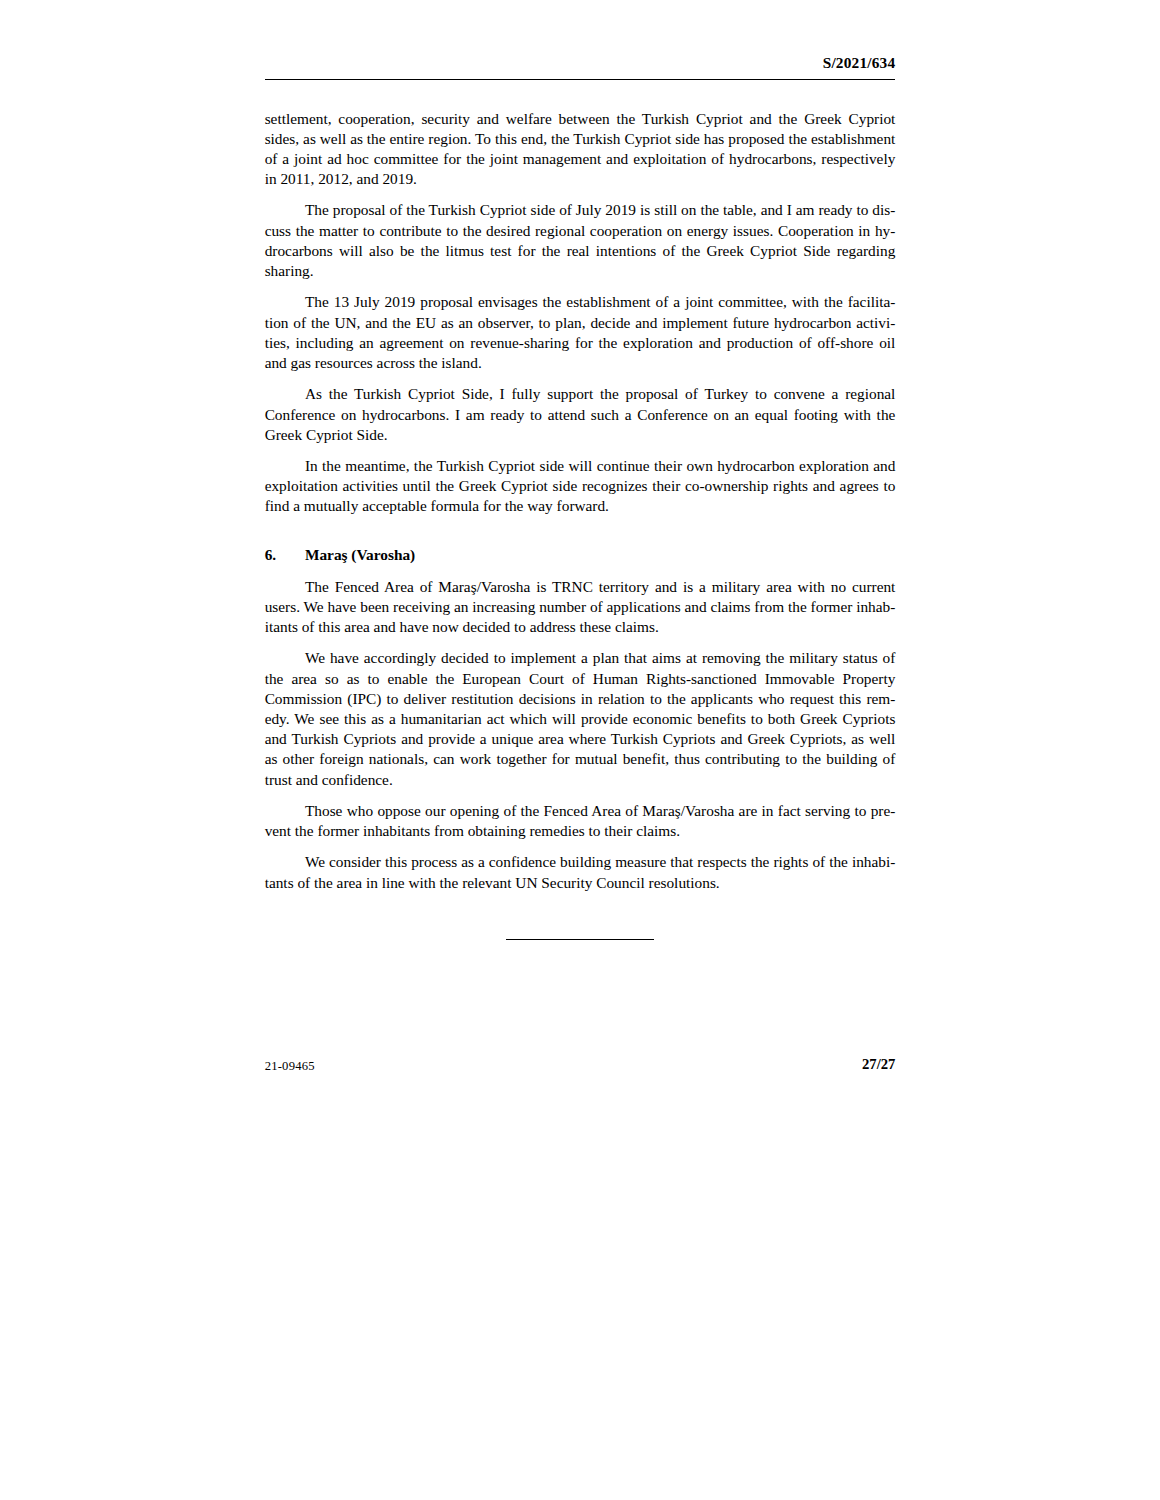S/2021/634
settlement, cooperation, security and welfare between the Turkish Cypriot and the Greek Cypriot sides, as well as the entire region. To this end, the Turkish Cypriot side has proposed the establishment of a joint ad hoc committee for the joint management and exploitation of hydrocarbons, respectively in 2011, 2012, and 2019.
The proposal of the Turkish Cypriot side of July 2019 is still on the table, and I am ready to discuss the matter to contribute to the desired regional cooperation on energy issues. Cooperation in hydrocarbons will also be the litmus test for the real intentions of the Greek Cypriot Side regarding sharing.
The 13 July 2019 proposal envisages the establishment of a joint committee, with the facilitation of the UN, and the EU as an observer, to plan, decide and implement future hydrocarbon activities, including an agreement on revenue-sharing for the exploration and production of off-shore oil and gas resources across the island.
As the Turkish Cypriot Side, I fully support the proposal of Turkey to convene a regional Conference on hydrocarbons. I am ready to attend such a Conference on an equal footing with the Greek Cypriot Side.
In the meantime, the Turkish Cypriot side will continue their own hydrocarbon exploration and exploitation activities until the Greek Cypriot side recognizes their co-ownership rights and agrees to find a mutually acceptable formula for the way forward.
6. Maraş (Varosha)
The Fenced Area of Maraş/Varosha is TRNC territory and is a military area with no current users. We have been receiving an increasing number of applications and claims from the former inhabitants of this area and have now decided to address these claims.
We have accordingly decided to implement a plan that aims at removing the military status of the area so as to enable the European Court of Human Rights-sanctioned Immovable Property Commission (IPC) to deliver restitution decisions in relation to the applicants who request this remedy. We see this as a humanitarian act which will provide economic benefits to both Greek Cypriots and Turkish Cypriots and provide a unique area where Turkish Cypriots and Greek Cypriots, as well as other foreign nationals, can work together for mutual benefit, thus contributing to the building of trust and confidence.
Those who oppose our opening of the Fenced Area of Maraş/Varosha are in fact serving to prevent the former inhabitants from obtaining remedies to their claims.
We consider this process as a confidence building measure that respects the rights of the inhabitants of the area in line with the relevant UN Security Council resolutions.
21-09465
27/27